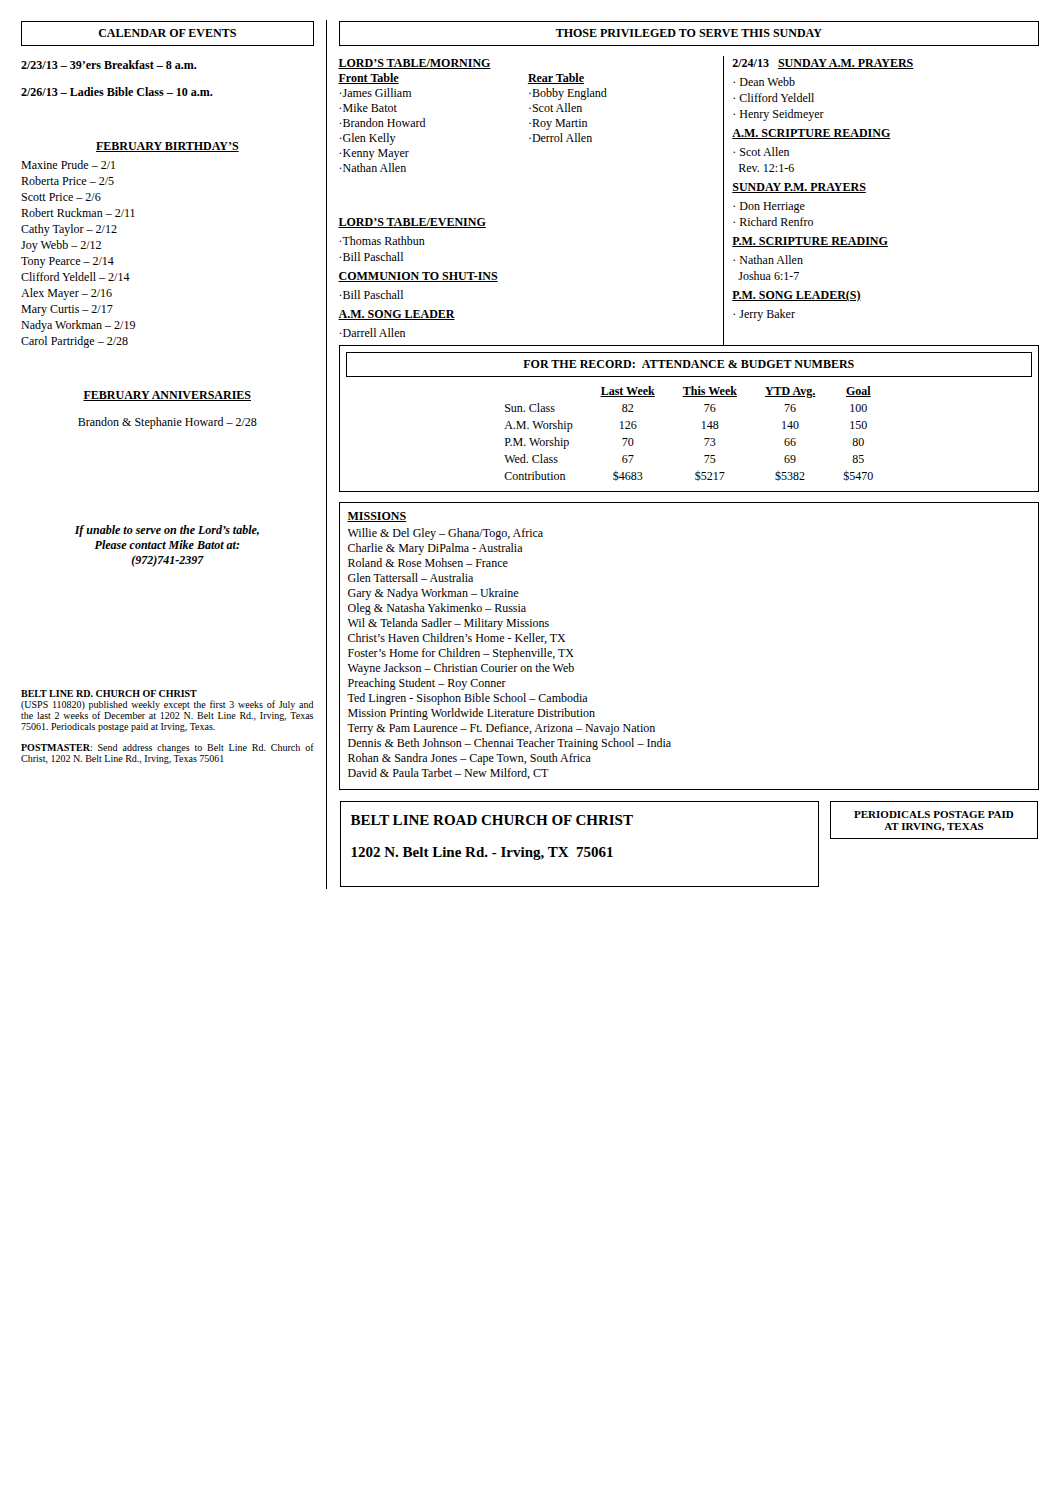| CALENDAR OF EVENTS 2/23/13 – 39’ers Breakfast – 8 a.m. 2/26/13 – Ladies Bible Class – 10 a.m. FEBRUARY BIRTHDAY’S Maxine Prude – 2/1 Roberta Price – 2/5 Scott Price – 2/6 Robert Ruckman – 2/11 Cathy Taylor – 2/12 Joy Webb – 2/12 Tony Pearce – 2/14 Clifford Yeldell – 2/14 Alex Mayer – 2/16 Mary Curtis – 2/17 Nadya Workman – 2/19 Carol Partridge – 2/28 FEBRUARY ANNIVERSARIES Brandon & Stephanie Howard – 2/28 If unable to serve on the Lord’s table, Please contact Mike Batot at: (972)741-2397 BELT LINE RD. CHURCH OF CHRIST (USPS 110820) published weekly except the first 3 weeks of July and the last 2 weeks of December at 1202 N. Belt Line Rd., Irving, Texas 75061. Periodicals postage paid at Irving, Texas. POSTMASTER : Send address changes to Belt Line Rd. Church of Christ, 1202 N. Belt Line Rd., Irving, Texas 75061 | THOSE PRIVILEGED TO SERVE THIS SUNDAY / LORD’S TABLE/MORNING / Front Table / Rear Table / / James Gilliam / Bobby England / / Mike Batot / Scot Allen / / Brandon Howard / Roy Martin / / Glen Kelly / Derrol Allen / / Kenny Mayer / / / Nathan Allen / / LORD’S TABLE/EVENING Thomas Rathbun Bill Paschall COMMUNION TO SHUT-INS Bill Paschall A.M. SONG LEADER Darrell Allen / 2/24/13 SUNDAY A.M. PRAYERS · Dean Webb · Clifford Yeldell · Henry Seidmeyer A.M. SCRIPTURE READING · Scot Allen Rev. 12:1-6 SUNDAY P.M. PRAYERS · Don Herriage · Richard Renfro P.M. SCRIPTURE READING · Nathan Allen Joshua 6:1-7 P.M. SONG LEADER(S) · Jerry Baker / FOR THE RECORD: ATTENDANCE & BUDGET NUMBERS / / Last Week / This Week / YTD Avg. / Goal / / --- / --- / --- / --- / --- / / Sun. Class / 82 / 76 / 76 / 100 / / A.M. Worship / 126 / 148 / 140 / 150 / / P.M. Worship / 70 / 73 / 66 / 80 / / Wed. Class / 67 / 75 / 69 / 85 / / Contribution / $4683 / $5217 / $5382 / $5470 / MISSIONS Willie & Del Gley – Ghana/Togo, Africa Charlie & Mary DiPalma - Australia Roland & Rose Mohsen – France Glen Tattersall – Australia Gary & Nadya Workman – Ukraine Oleg & Natasha Yakimenko – Russia Wil & Telanda Sadler – Military Missions Christ’s Haven Children’s Home - Keller, TX Foster’s Home for Children – Stephenville, TX Wayne Jackson – Christian Courier on the Web Preaching Student – Roy Conner Ted Lingren - Sisophon Bible School – Cambodia Mission Printing Worldwide Literature Distribution Terry & Pam Laurence – Ft. Defiance, Arizona – Navajo Nation Dennis & Beth Johnson – Chennai Teacher Training School – India Rohan & Sandra Jones – Cape Town, South Africa David & Paula Tarbet – New Milford, CT / BELT LINE ROAD CHURCH OF CHRIST 1202 N. Belt Line Rd. - Irving, TX 75061 / PERIODICALS POSTAGE PAID AT IRVING, TEXAS / |